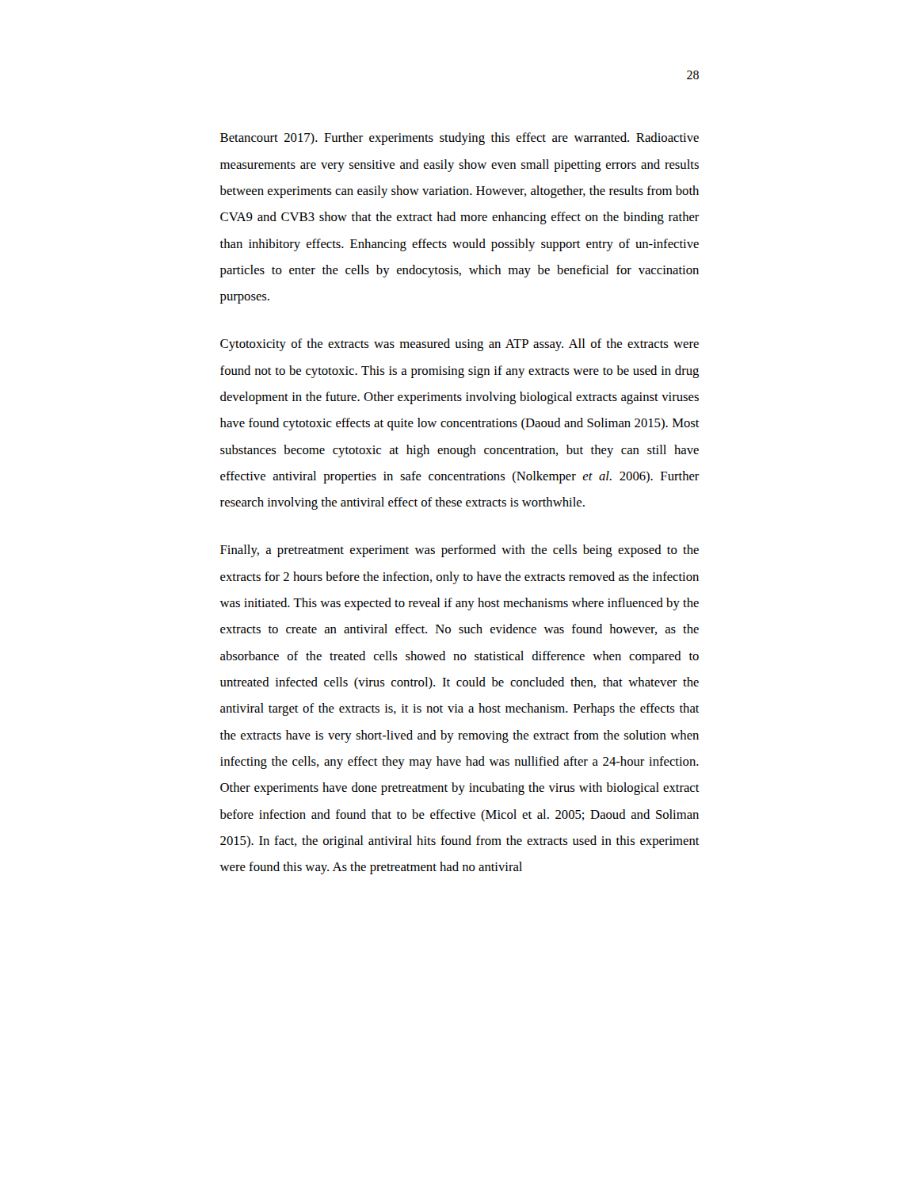28
Betancourt 2017). Further experiments studying this effect are warranted. Radioactive measurements are very sensitive and easily show even small pipetting errors and results between experiments can easily show variation. However, altogether, the results from both CVA9 and CVB3 show that the extract had more enhancing effect on the binding rather than inhibitory effects. Enhancing effects would possibly support entry of un-infective particles to enter the cells by endocytosis, which may be beneficial for vaccination purposes.
Cytotoxicity of the extracts was measured using an ATP assay. All of the extracts were found not to be cytotoxic. This is a promising sign if any extracts were to be used in drug development in the future. Other experiments involving biological extracts against viruses have found cytotoxic effects at quite low concentrations (Daoud and Soliman 2015). Most substances become cytotoxic at high enough concentration, but they can still have effective antiviral properties in safe concentrations (Nolkemper et al. 2006). Further research involving the antiviral effect of these extracts is worthwhile.
Finally, a pretreatment experiment was performed with the cells being exposed to the extracts for 2 hours before the infection, only to have the extracts removed as the infection was initiated. This was expected to reveal if any host mechanisms where influenced by the extracts to create an antiviral effect. No such evidence was found however, as the absorbance of the treated cells showed no statistical difference when compared to untreated infected cells (virus control). It could be concluded then, that whatever the antiviral target of the extracts is, it is not via a host mechanism. Perhaps the effects that the extracts have is very short-lived and by removing the extract from the solution when infecting the cells, any effect they may have had was nullified after a 24-hour infection. Other experiments have done pretreatment by incubating the virus with biological extract before infection and found that to be effective (Micol et al. 2005; Daoud and Soliman 2015). In fact, the original antiviral hits found from the extracts used in this experiment were found this way. As the pretreatment had no antiviral